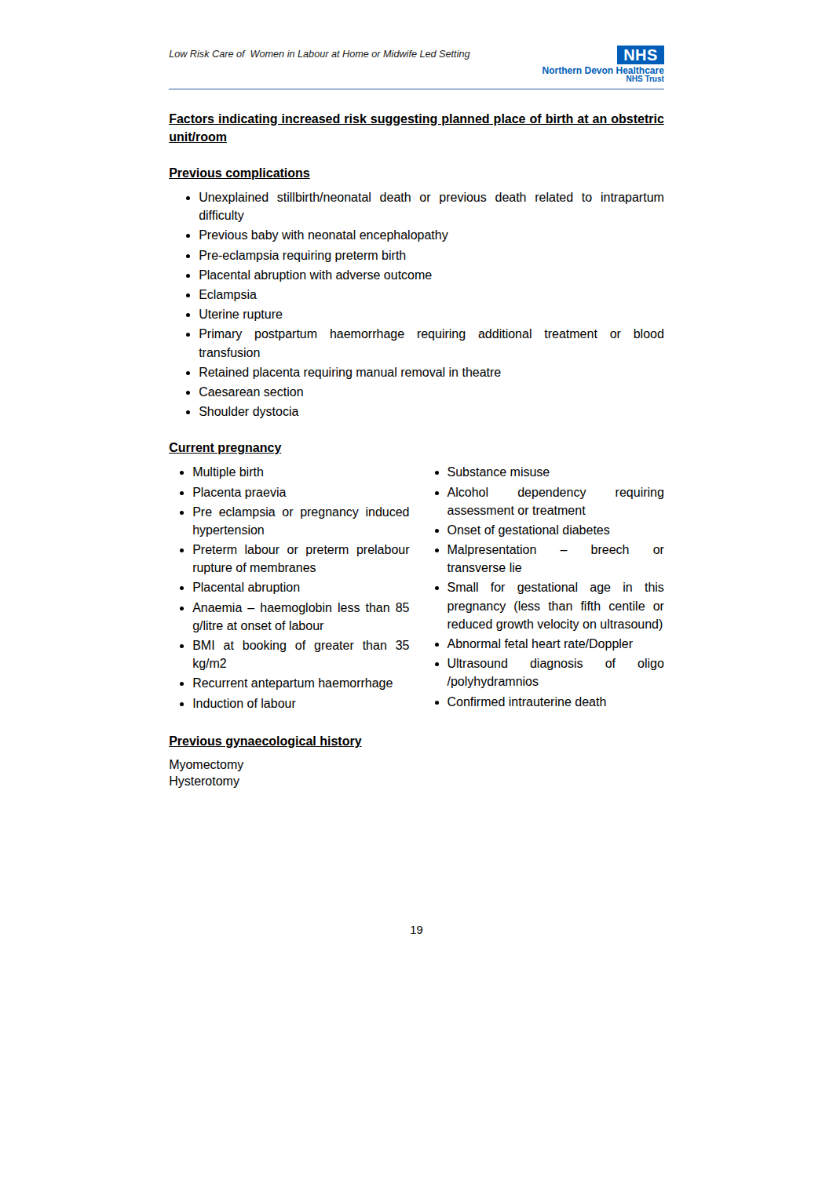Low Risk Care of Women in Labour at Home or Midwife Led Setting
NHS
Northern Devon Healthcare
NHS Trust
Factors indicating increased risk suggesting planned place of birth at an obstetric unit/room
Previous complications
Unexplained stillbirth/neonatal death or previous death related to intrapartum difficulty
Previous baby with neonatal encephalopathy
Pre-eclampsia requiring preterm birth
Placental abruption with adverse outcome
Eclampsia
Uterine rupture
Primary postpartum haemorrhage requiring additional treatment or blood transfusion
Retained placenta requiring manual removal in theatre
Caesarean section
Shoulder dystocia
Current pregnancy
Multiple birth
Placenta praevia
Pre eclampsia or pregnancy induced hypertension
Preterm labour or preterm prelabour rupture of membranes
Placental abruption
Anaemia – haemoglobin less than 85 g/litre at onset of labour
BMI at booking of greater than 35 kg/m2
Recurrent antepartum haemorrhage
Induction of labour
Substance misuse
Alcohol dependency requiring assessment or treatment
Onset of gestational diabetes
Malpresentation – breech or transverse lie
Small for gestational age in this pregnancy (less than fifth centile or reduced growth velocity on ultrasound)
Abnormal fetal heart rate/Doppler
Ultrasound diagnosis of oligo /polyhydramnios
Confirmed intrauterine death
Previous gynaecological history
Myomectomy
Hysterotomy
19